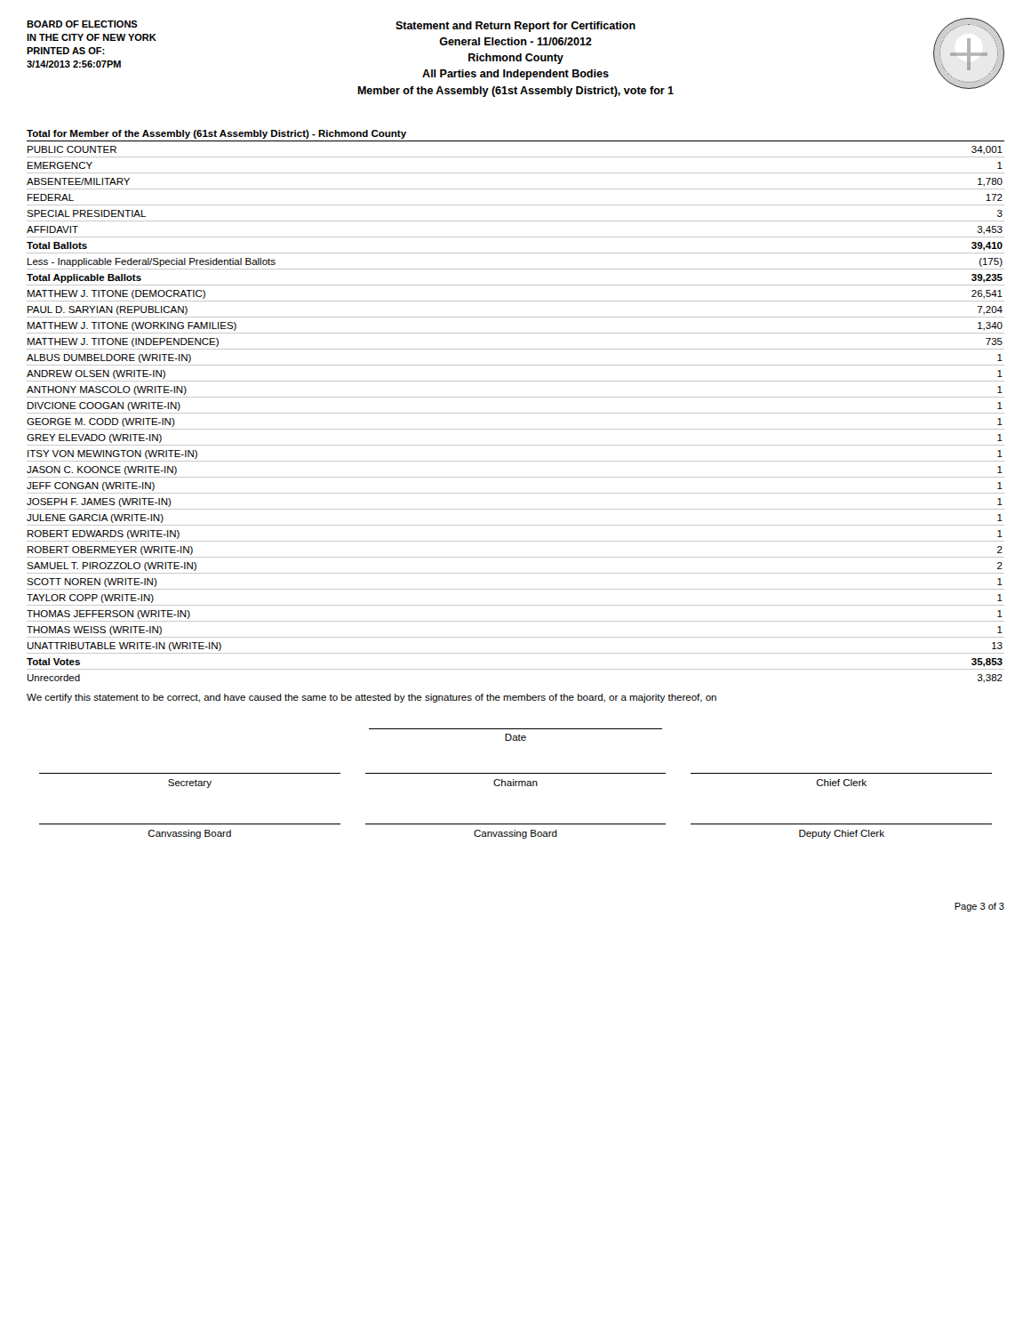BOARD OF ELECTIONS
IN THE CITY OF NEW YORK
PRINTED AS OF:
3/14/2013 2:56:07PM
Statement and Return Report for Certification
General Election - 11/06/2012
Richmond County
All Parties and Independent Bodies
Member of the Assembly (61st Assembly District), vote for 1
Total for Member of the Assembly (61st Assembly District) - Richmond County
| PUBLIC COUNTER | 34,001 |
| EMERGENCY | 1 |
| ABSENTEE/MILITARY | 1,780 |
| FEDERAL | 172 |
| SPECIAL PRESIDENTIAL | 3 |
| AFFIDAVIT | 3,453 |
| Total Ballots | 39,410 |
| Less - Inapplicable Federal/Special Presidential Ballots | (175) |
| Total Applicable Ballots | 39,235 |
| MATTHEW J. TITONE (DEMOCRATIC) | 26,541 |
| PAUL D. SARYIAN (REPUBLICAN) | 7,204 |
| MATTHEW J. TITONE (WORKING FAMILIES) | 1,340 |
| MATTHEW J. TITONE (INDEPENDENCE) | 735 |
| ALBUS DUMBELDORE (WRITE-IN) | 1 |
| ANDREW OLSEN (WRITE-IN) | 1 |
| ANTHONY MASCOLO (WRITE-IN) | 1 |
| DIVCIONE COOGAN (WRITE-IN) | 1 |
| GEORGE M. CODD (WRITE-IN) | 1 |
| GREY ELEVADO (WRITE-IN) | 1 |
| ITSY VON MEWINGTON (WRITE-IN) | 1 |
| JASON C. KOONCE (WRITE-IN) | 1 |
| JEFF CONGAN (WRITE-IN) | 1 |
| JOSEPH F. JAMES (WRITE-IN) | 1 |
| JULENE GARCIA (WRITE-IN) | 1 |
| ROBERT EDWARDS (WRITE-IN) | 1 |
| ROBERT OBERMEYER (WRITE-IN) | 2 |
| SAMUEL T. PIROZZOLO (WRITE-IN) | 2 |
| SCOTT NOREN (WRITE-IN) | 1 |
| TAYLOR COPP (WRITE-IN) | 1 |
| THOMAS JEFFERSON (WRITE-IN) | 1 |
| THOMAS WEISS (WRITE-IN) | 1 |
| UNATTRIBUTABLE WRITE-IN (WRITE-IN) | 13 |
| Total Votes | 35,853 |
| Unrecorded | 3,382 |
We certify this statement to be correct, and have caused the same to be attested by the signatures of the members of the board, or a majority thereof, on
Date
| Secretary | Chairman | Chief Clerk |
| Canvassing Board | Canvassing Board | Deputy Chief Clerk |
Page 3 of 3